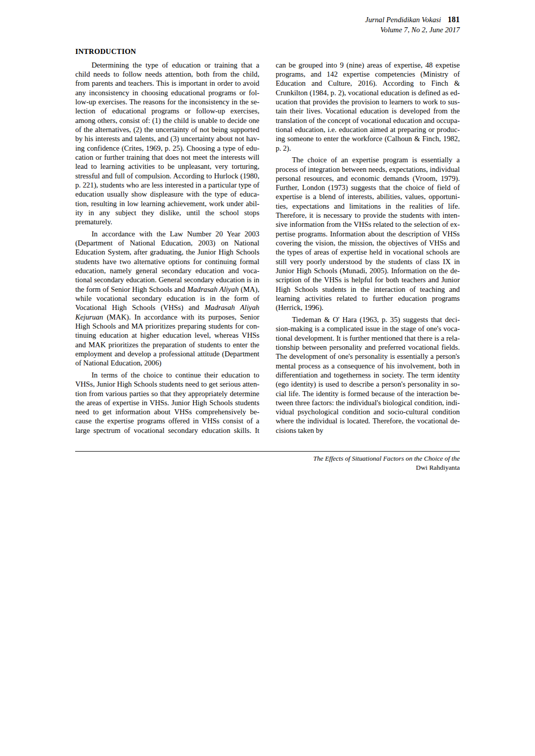Jurnal Pendidikan Vokasi 181
Volume 7, No 2, June 2017
INTRODUCTION
Determining the type of education or training that a child needs to follow needs attention, both from the child, from parents and teachers. This is important in order to avoid any inconsistency in choosing educational programs or follow-up exercises. The reasons for the inconsistency in the selection of educational programs or follow-up exercises, among others, consist of: (1) the child is unable to decide one of the alternatives, (2) the uncertainty of not being supported by his interests and talents, and (3) uncertainty about not having confidence (Crites, 1969, p. 25). Choosing a type of education or further training that does not meet the interests will lead to learning activities to be unpleasant, very torturing, stressful and full of compulsion. According to Hurlock (1980, p. 221), students who are less interested in a particular type of education usually show displeasure with the type of education, resulting in low learning achievement, work under ability in any subject they dislike, until the school stops prematurely.
In accordance with the Law Number 20 Year 2003 (Department of National Education, 2003) on National Education System, after graduating, the Junior High Schools students have two alternative options for continuing formal education, namely general secondary education and vocational secondary education. General secondary education is in the form of Senior High Schools and Madrasah Aliyah (MA), while vocational secondary education is in the form of Vocational High Schools (VHSs) and Madrasah Aliyah Kejuruan (MAK). In accordance with its purposes, Senior High Schools and MA prioritizes preparing students for continuing education at higher education level, whereas VHSs and MAK prioritizes the preparation of students to enter the employment and develop a professional attitude (Department of National Education, 2006)
In terms of the choice to continue their education to VHSs, Junior High Schools students need to get serious attention from various parties so that they appropriately determine the areas of expertise in VHSs. Junior High Schools students need to get information about VHSs comprehensively because the expertise programs offered in VHSs consist of a large spectrum of vocational secondary education skills. It can be grouped into 9 (nine) areas of expertise, 48 expetise programs, and 142 expertise competencies (Ministry of Education and Culture, 2016). According to Finch & Crunkilton (1984, p. 2), vocational education is defined as education that provides the provision to learners to work to sustain their lives. Vocational education is developed from the translation of the concept of vocational education and occupational education, i.e. education aimed at preparing or producing someone to enter the workforce (Calhoun & Finch, 1982, p. 2).
The choice of an expertise program is essentially a process of integration between needs, expectations, individual personal resources, and economic demands (Vroom, 1979). Further, London (1973) suggests that the choice of field of expertise is a blend of interests, abilities, values, opportunities, expectations and limitations in the realities of life. Therefore, it is necessary to provide the students with intensive information from the VHSs related to the selection of expertise programs. Information about the description of VHSs covering the vision, the mission, the objectives of VHSs and the types of areas of expertise held in vocational schools are still very poorly understood by the students of class IX in Junior High Schools (Munadi, 2005). Information on the description of the VHSs is helpful for both teachers and Junior High Schools students in the interaction of teaching and learning activities related to further education programs (Herrick, 1996).
Tiedeman & O' Hara (1963, p. 35) suggests that decision-making is a complicated issue in the stage of one's vocational development. It is further mentioned that there is a relationship between personality and preferred vocational fields. The development of one's personality is essentially a person's mental process as a consequence of his involvement, both in differentiation and togetherness in society. The term identity (ego identity) is used to describe a person's personality in social life. The identity is formed because of the interaction between three factors: the individual's biological condition, individual psychological condition and socio-cultural condition where the individual is located. Therefore, the vocational decisions taken by
The Effects of Situational Factors on the Choice of the
Dwi Rahdiyanta